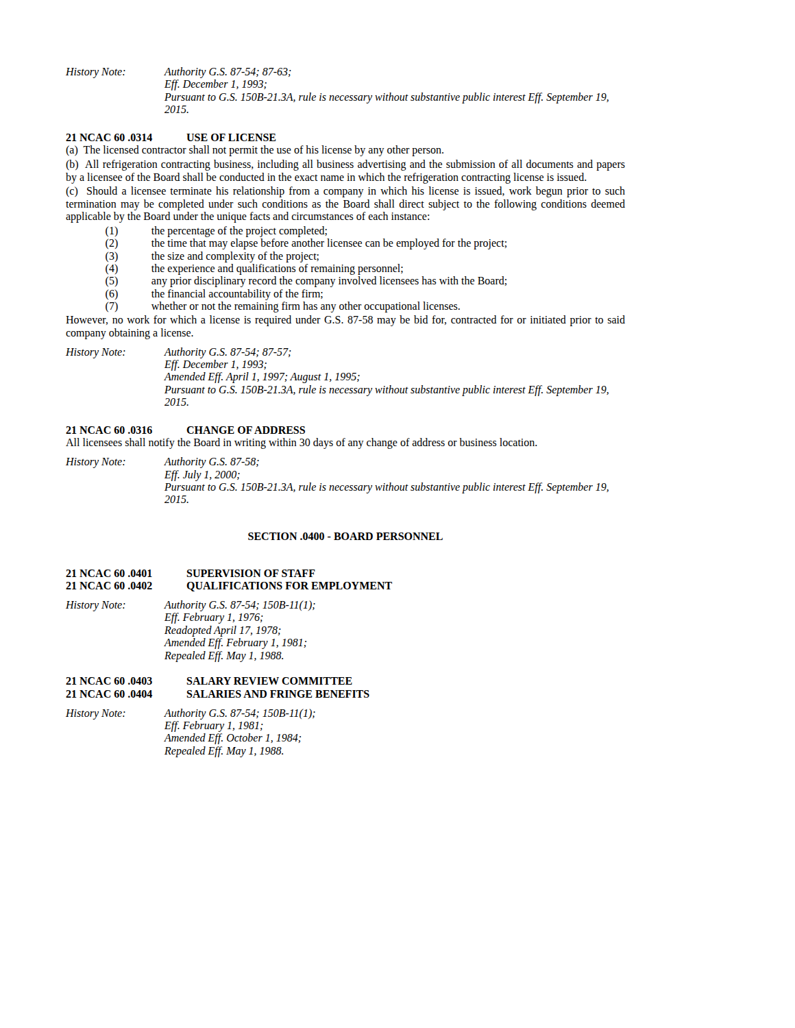History Note:
Authority G.S. 87-54; 87-63;
Eff. December 1, 1993;
Pursuant to G.S. 150B-21.3A, rule is necessary without substantive public interest Eff. September 19, 2015.
21 NCAC 60 .0314
USE OF LICENSE
(a) The licensed contractor shall not permit the use of his license by any other person.
(b) All refrigeration contracting business, including all business advertising and the submission of all documents and papers by a licensee of the Board shall be conducted in the exact name in which the refrigeration contracting license is issued.
(c) Should a licensee terminate his relationship from a company in which his license is issued, work begun prior to such termination may be completed under such conditions as the Board shall direct subject to the following conditions deemed applicable by the Board under the unique facts and circumstances of each instance:
(1) the percentage of the project completed;
(2) the time that may elapse before another licensee can be employed for the project;
(3) the size and complexity of the project;
(4) the experience and qualifications of remaining personnel;
(5) any prior disciplinary record the company involved licensees has with the Board;
(6) the financial accountability of the firm;
(7) whether or not the remaining firm has any other occupational licenses.
However, no work for which a license is required under G.S. 87-58 may be bid for, contracted for or initiated prior to said company obtaining a license.
History Note:
Authority G.S. 87-54; 87-57;
Eff. December 1, 1993;
Amended Eff. April 1, 1997; August 1, 1995;
Pursuant to G.S. 150B-21.3A, rule is necessary without substantive public interest Eff. September 19, 2015.
21 NCAC 60 .0316
CHANGE OF ADDRESS
All licensees shall notify the Board in writing within 30 days of any change of address or business location.
History Note:
Authority G.S. 87-58;
Eff. July 1, 2000;
Pursuant to G.S. 150B-21.3A, rule is necessary without substantive public interest Eff. September 19, 2015.
SECTION .0400 - BOARD PERSONNEL
21 NCAC 60 .0401
SUPERVISION OF STAFF
21 NCAC 60 .0402
QUALIFICATIONS FOR EMPLOYMENT
History Note:
Authority G.S. 87-54; 150B-11(1);
Eff. February 1, 1976;
Readopted April 17, 1978;
Amended Eff. February 1, 1981;
Repealed Eff. May 1, 1988.
21 NCAC 60 .0403
SALARY REVIEW COMMITTEE
21 NCAC 60 .0404
SALARIES AND FRINGE BENEFITS
History Note:
Authority G.S. 87-54; 150B-11(1);
Eff. February 1, 1981;
Amended Eff. October 1, 1984;
Repealed Eff. May 1, 1988.